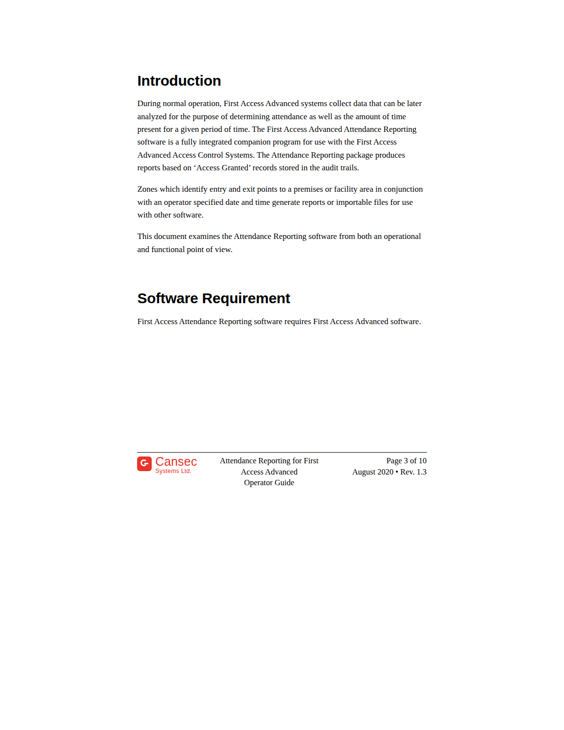Introduction
During normal operation, First Access Advanced systems collect data that can be later analyzed for the purpose of determining attendance as well as the amount of time present for a given period of time. The First Access Advanced Attendance Reporting software is a fully integrated companion program for use with the First Access Advanced Access Control Systems. The Attendance Reporting package produces reports based on ‘Access Granted’ records stored in the audit trails.
Zones which identify entry and exit points to a premises or facility area in conjunction with an operator specified date and time generate reports or importable files for use with other software.
This document examines the Attendance Reporting software from both an operational and functional point of view.
Software Requirement
First Access Attendance Reporting software requires First Access Advanced software.
| Cansec Systems Ltd. | Attendance Reporting for First Access Advanced Operator Guide | Page 3 of 10 August 2020 • Rev. 1.3 |